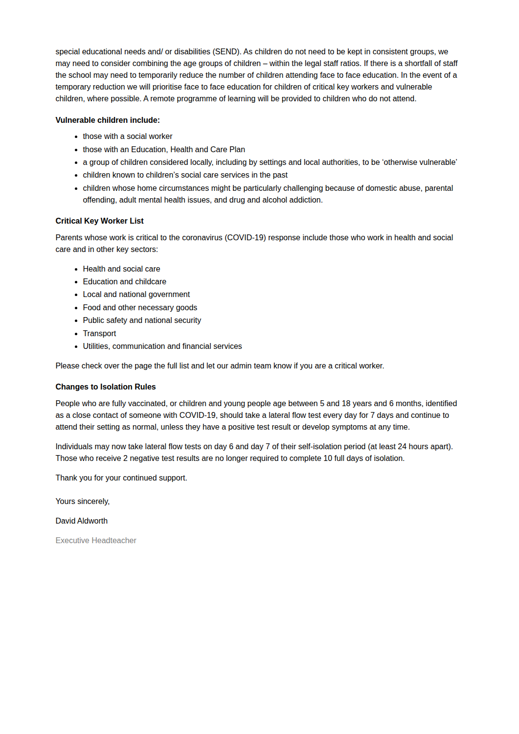special educational needs and/ or disabilities (SEND). As children do not need to be kept in consistent groups, we may need to consider combining the age groups of children – within the legal staff ratios. If there is a shortfall of staff the school may need to temporarily reduce the number of children attending face to face education. In the event of a temporary reduction we will prioritise face to face education for children of critical key workers and vulnerable children, where possible. A remote programme of learning will be provided to children who do not attend.
Vulnerable children include:
those with a social worker
those with an Education, Health and Care Plan
a group of children considered locally, including by settings and local authorities, to be ‘otherwise vulnerable’
children known to children’s social care services in the past
children whose home circumstances might be particularly challenging because of domestic abuse, parental offending, adult mental health issues, and drug and alcohol addiction.
Critical Key Worker List
Parents whose work is critical to the coronavirus (COVID-19) response include those who work in health and social care and in other key sectors:
Health and social care
Education and childcare
Local and national government
Food and other necessary goods
Public safety and national security
Transport
Utilities, communication and financial services
Please check over the page the full list and let our admin team know if you are a critical worker.
Changes to Isolation Rules
People who are fully vaccinated, or children and young people age between 5 and 18 years and 6 months, identified as a close contact of someone with COVID-19, should take a lateral flow test every day for 7 days and continue to attend their setting as normal, unless they have a positive test result or develop symptoms at any time.
Individuals may now take lateral flow tests on day 6 and day 7 of their self-isolation period (at least 24 hours apart). Those who receive 2 negative test results are no longer required to complete 10 full days of isolation.
Thank you for your continued support.
Yours sincerely,
David Aldworth
Executive Headteacher